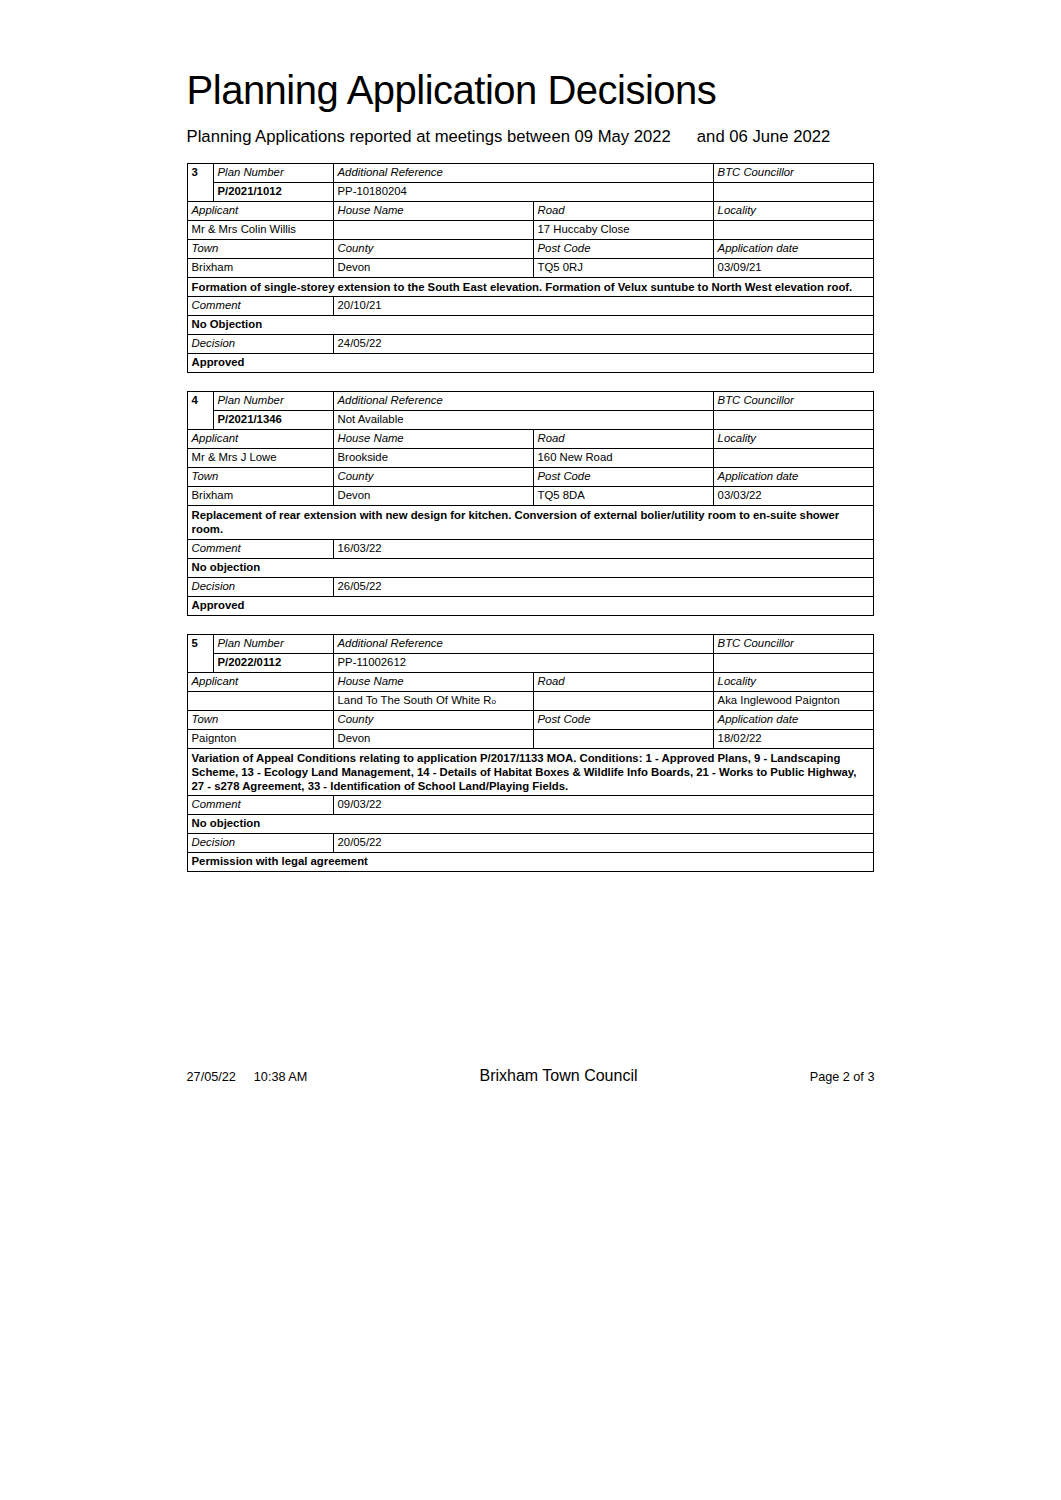Planning Application Decisions
Planning Applications reported at meetings between 09 May 2022 and 06 June 2022
| 3 | Plan Number | Additional Reference | BTC Councillor |
| P/2021/1012 | PP-10180204 | |
| Applicant | House Name | Road | Locality |
| Mr & Mrs Colin Willis | | 17 Huccaby Close | |
| Town | County | Post Code | Application date |
| Brixham | Devon | TQ5 0RJ | 03/09/21 |
| Formation of single-storey extension to the South East elevation. Formation of Velux suntube to North West elevation roof. |
| Comment | 20/10/21 |
| No Objection |
| Decision | 24/05/22 |
| Approved |
| 4 | Plan Number | Additional Reference | BTC Councillor |
| P/2021/1346 | Not Available | |
| Applicant | House Name | Road | Locality |
| Mr & Mrs J Lowe | Brookside | 160 New Road | |
| Town | County | Post Code | Application date |
| Brixham | Devon | TQ5 8DA | 03/03/22 |
| Replacement of rear extension with new design for kitchen. Conversion of external bolier/utility room to en-suite shower room. |
| Comment | 16/03/22 |
| No objection |
| Decision | 26/05/22 |
| Approved |
| 5 | Plan Number | Additional Reference | BTC Councillor |
| P/2022/0112 | PP-11002612 | |
| Applicant | House Name | Road | Locality |
| | Land To The South Of White R o | | Aka Inglewood Paignton |
| Town | County | Post Code | Application date |
| Paignton | Devon | | 18/02/22 |
| Variation of Appeal Conditions relating to application P/2017/1133 MOA. Conditions: 1 - Approved Plans, 9 - Landscaping Scheme, 13 - Ecology Land Management, 14 - Details of Habitat Boxes & Wildlife Info Boards, 21 - Works to Public Highway, 27 - s278 Agreement, 33 - Identification of School Land/Playing Fields. |
| Comment | 09/03/22 |
| No objection |
| Decision | 20/05/22 |
| Permission with legal agreement |
27/05/2210:38 AM
Brixham Town Council
Page 2 of 3